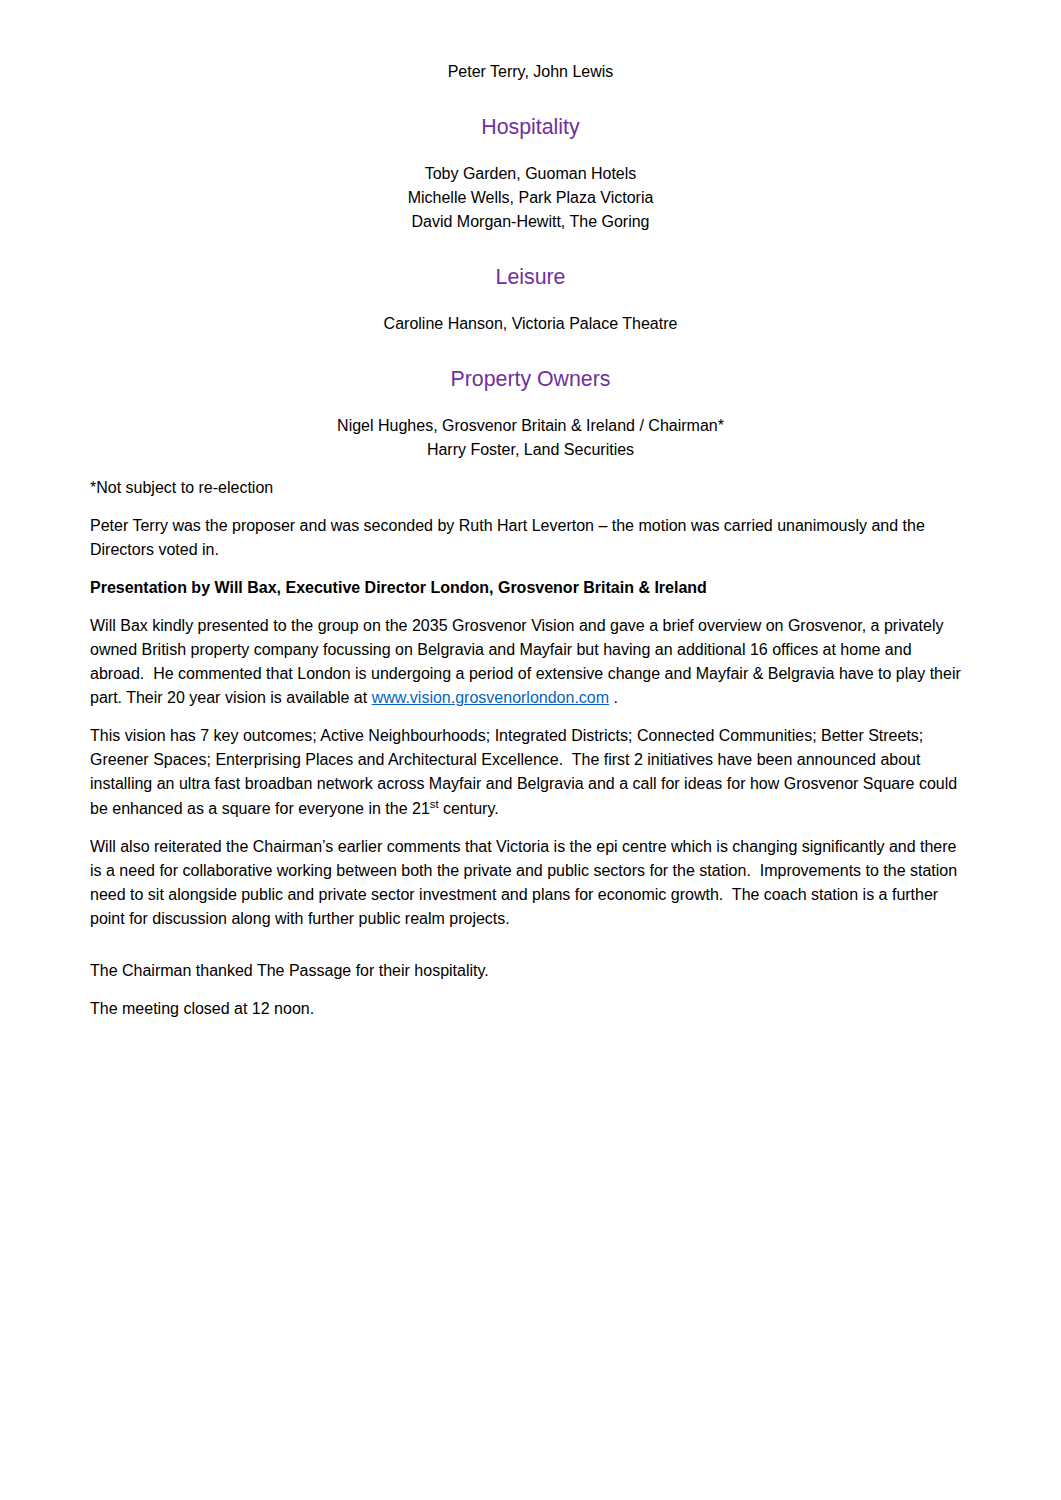Peter Terry, John Lewis
Hospitality
Toby Garden, Guoman Hotels
Michelle Wells, Park Plaza Victoria
David Morgan-Hewitt, The Goring
Leisure
Caroline Hanson, Victoria Palace Theatre
Property Owners
Nigel Hughes, Grosvenor Britain & Ireland / Chairman*
Harry Foster, Land Securities
*Not subject to re-election
Peter Terry was the proposer and was seconded by Ruth Hart Leverton – the motion was carried unanimously and the Directors voted in.
Presentation by Will Bax, Executive Director London, Grosvenor Britain & Ireland
Will Bax kindly presented to the group on the 2035 Grosvenor Vision and gave a brief overview on Grosvenor, a privately owned British property company focussing on Belgravia and Mayfair but having an additional 16 offices at home and abroad. He commented that London is undergoing a period of extensive change and Mayfair & Belgravia have to play their part. Their 20 year vision is available at www.vision.grosvenorlondon.com .
This vision has 7 key outcomes; Active Neighbourhoods; Integrated Districts; Connected Communities; Better Streets; Greener Spaces; Enterprising Places and Architectural Excellence. The first 2 initiatives have been announced about installing an ultra fast broadban network across Mayfair and Belgravia and a call for ideas for how Grosvenor Square could be enhanced as a square for everyone in the 21st century.
Will also reiterated the Chairman’s earlier comments that Victoria is the epi centre which is changing significantly and there is a need for collaborative working between both the private and public sectors for the station. Improvements to the station need to sit alongside public and private sector investment and plans for economic growth. The coach station is a further point for discussion along with further public realm projects.
The Chairman thanked The Passage for their hospitality.
The meeting closed at 12 noon.